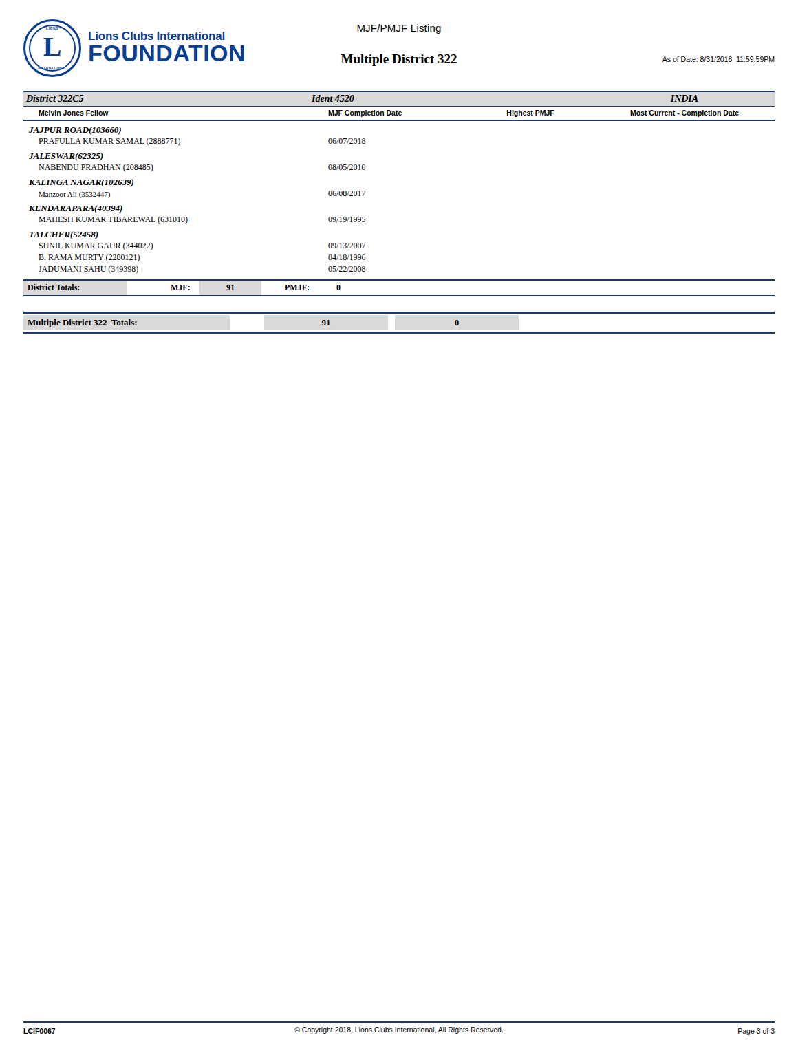LIONS
L
INTERNATIONAL
Lions Clubs International
FOUNDATION
MJF/PMJF Listing
Multiple District 322
As of Date: 8/31/2018 11:59:59PM
| District 322C5 | Ident 4520 | | INDIA |
| Melvin Jones Fellow | MJF Completion Date | Highest PMJF | Most Current - Completion Date |
| JAJPUR ROAD(103660) |
| PRAFULLA KUMAR SAMAL (2888771) | 06/07/2018 | | |
| JALESWAR(62325) |
| NABENDU PRADHAN (208485) | 08/05/2010 | | |
| KALINGA NAGAR(102639) |
| Manzoor Ali (3532447) | 06/08/2017 | | |
| KENDARAPARA(40394) |
| MAHESH KUMAR TIBAREWAL (631010) | 09/19/1995 | | |
| TALCHER(52458) |
| SUNIL KUMAR GAUR (344022) | 09/13/2007 | | |
| B. RAMA MURTY (2280121) | 04/18/1996 | | |
| JADUMANI SAHU (349398) | 05/22/2008 | | |
District Totals:
MJF:
91
PMJF:
0
Multiple District 322 Totals:
91
0
LCIF0067
© Copyright 2018, Lions Clubs International, All Rights Reserved.
Page 3 of 3